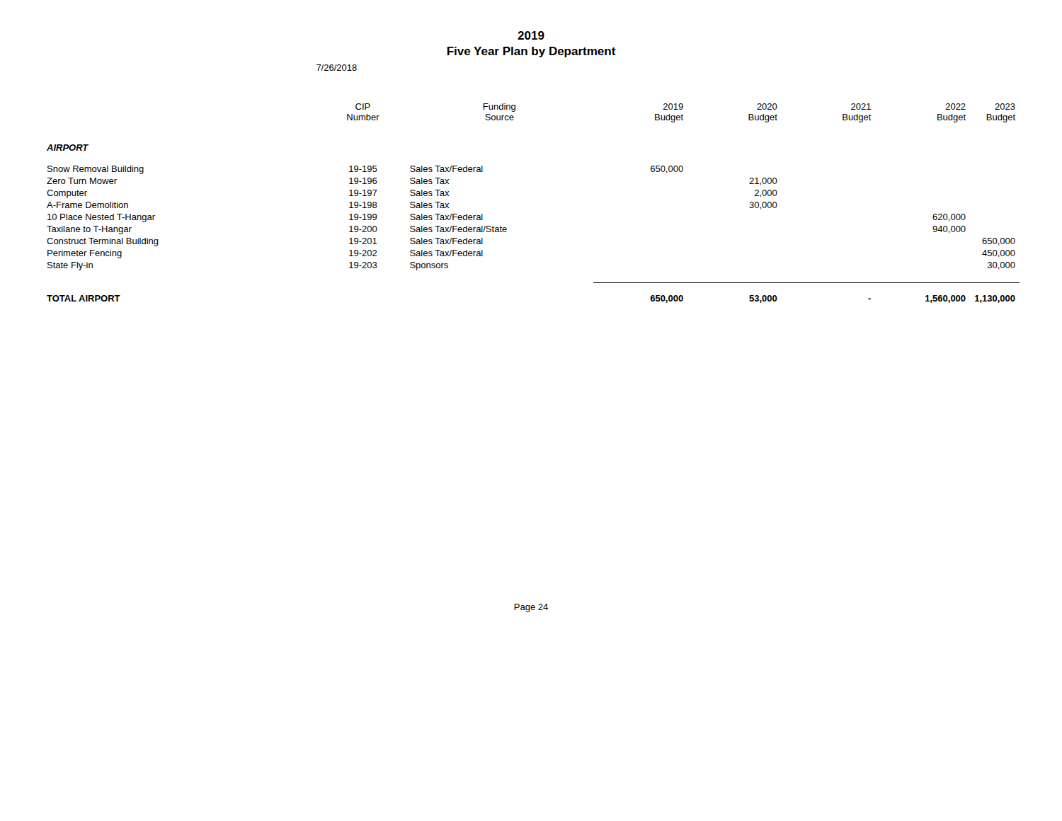2019
Five Year Plan by Department
7/26/2018
| | CIP Number | Funding Source | 2019 Budget | 2020 Budget | 2021 Budget | 2022 Budget | 2023 Budget |
| --- | --- | --- | --- | --- | --- | --- | --- |
| AIRPORT |
| Snow Removal Building | 19-195 | Sales Tax/Federal | 650,000 | | | | |
| Zero Turn Mower | 19-196 | Sales Tax | | 21,000 | | | |
| Computer | 19-197 | Sales Tax | | 2,000 | | | |
| A-Frame Demolition | 19-198 | Sales Tax | | 30,000 | | | |
| 10 Place Nested T-Hangar | 19-199 | Sales Tax/Federal | | | | 620,000 | |
| Taxilane to T-Hangar | 19-200 | Sales Tax/Federal/State | | | | 940,000 | |
| Construct Terminal Building | 19-201 | Sales Tax/Federal | | | | | 650,000 |
| Perimeter Fencing | 19-202 | Sales Tax/Federal | | | | | 450,000 |
| State Fly-in | 19-203 | Sponsors | | | | | 30,000 |
| TOTAL AIRPORT | | | 650,000 | 53,000 | - | 1,560,000 | 1,130,000 |
Page 24